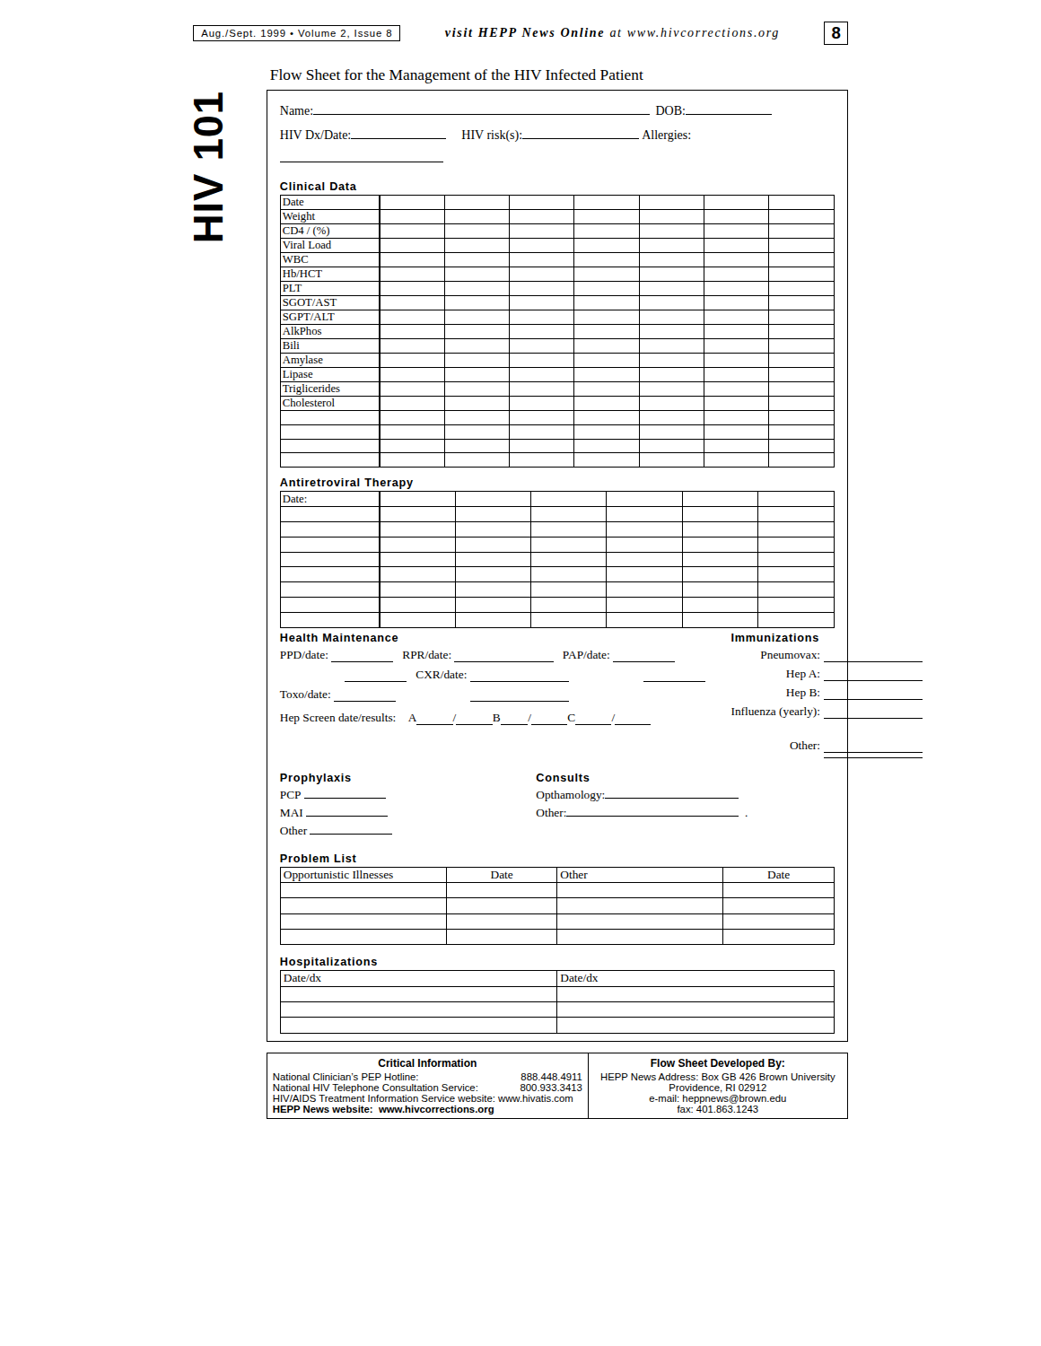Aug./Sept. 1999 • Volume 2, Issue 8
visit HEPP News Online at www.hivcorrections.org
8
HIV 101
Flow Sheet for the Management of the HIV Infected Patient
Name: DOB:
HIV Dx/Date: HIV risk(s): Allergies:
Clinical Data
| Date | | | | | | | |
| Weight | | | | | | | |
| CD4 / (%) | | | | | | | |
| Viral Load | | | | | | | |
| WBC | | | | | | | |
| Hb/HCT | | | | | | | |
| PLT | | | | | | | |
| SGOT/AST | | | | | | | |
| SGPT/ALT | | | | | | | |
| AlkPhos | | | | | | | |
| Bili | | | | | | | |
| Amylase | | | | | | | |
| Lipase | | | | | | | |
| Triglicerides | | | | | | | |
| Cholesterol | | | | | | | |
Antiretroviral Therapy
| Date: | | | | | | |
Health Maintenance
PPD/date: RPR/date: PAP/date:
CXR/date:
Toxo/date:
Hep Screen date/results: A / B / C /
Immunizations
Pneumovax:
Hep A:
Hep B:
Influenza (yearly):
Other:
Prophylaxis
PCP
MAI
Other
Consults
Opthamology:
Other: .
Problem List
| Opportunistic Illnesses | Date | Other | Date |
Hospitalizations
| Date/dx | Date/dx |
Critical Information
National Clinician’s PEP Hotline: 888.448.4911
National HIV Telephone Consultation Service: 800.933.3413
HIV/AIDS Treatment Information Service website: www.hivatis.com
HEPP News website: www.hivcorrections.org
Flow Sheet Developed By:
HEPP News Address: Box GB 426 Brown University
Providence, RI 02912
e-mail: heppnews@brown.edu
fax: 401.863.1243